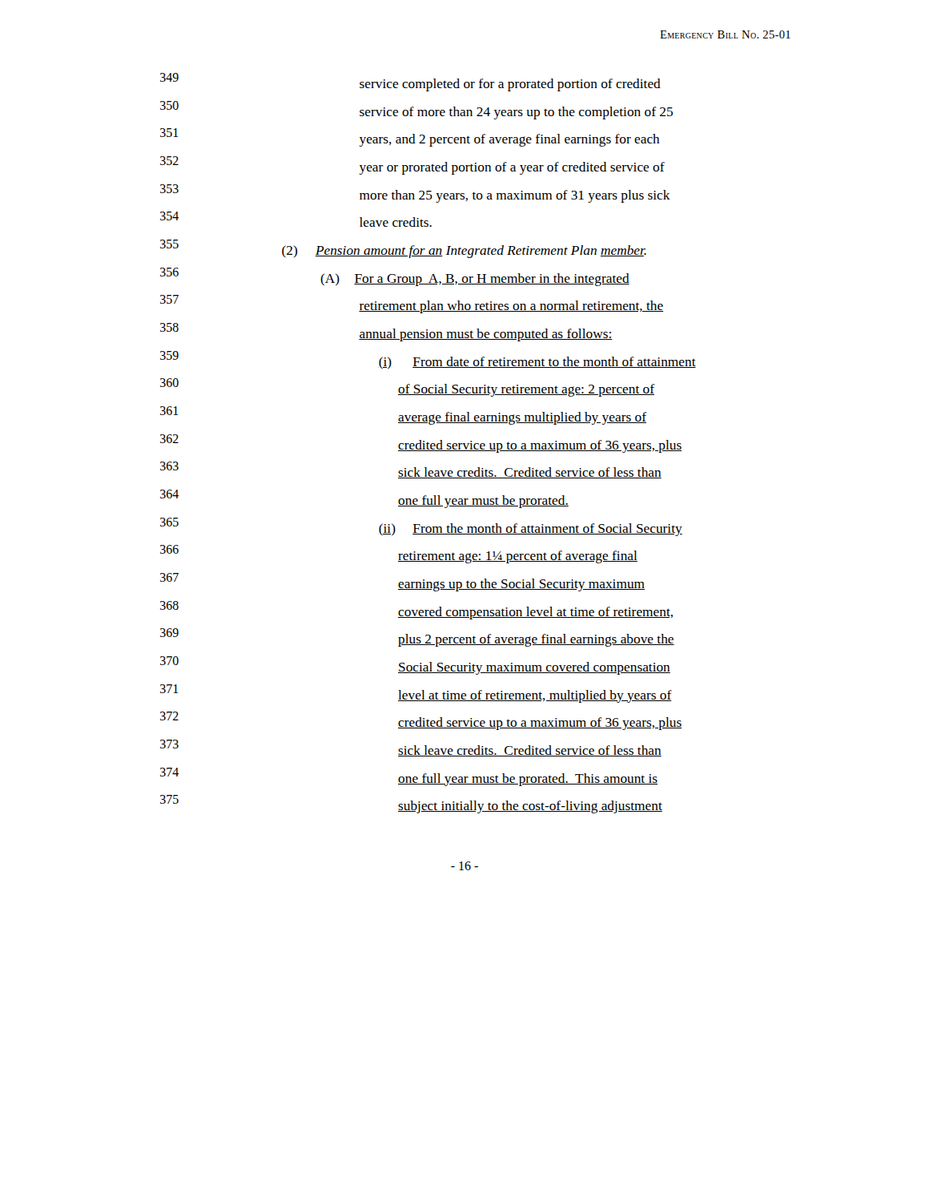Emergency Bill No. 25-01
| 349 | service completed or for a prorated portion of credited |
| 350 | service of more than 24 years up to the completion of 25 |
| 351 | years, and 2 percent of average final earnings for each |
| 352 | year or prorated portion of a year of credited service of |
| 353 | more than 25 years, to a maximum of 31 years plus sick |
| 354 | leave credits. |
| 355 | (2) Pension amount for an Integrated Retirement Plan member . |
| 356 | (A) For a Group A, B, or H member in the integrated |
| 357 | retirement plan who retires on a normal retirement, the |
| 358 | annual pension must be computed as follows: |
| 359 | (i) From date of retirement to the month of attainment |
| 360 | of Social Security retirement age: 2 percent of |
| 361 | average final earnings multiplied by years of |
| 362 | credited service up to a maximum of 36 years, plus |
| 363 | sick leave credits. Credited service of less than |
| 364 | one full year must be prorated. |
| 365 | (ii) From the month of attainment of Social Security |
| 366 | retirement age: 1¼ percent of average final |
| 367 | earnings up to the Social Security maximum |
| 368 | covered compensation level at time of retirement, |
| 369 | plus 2 percent of average final earnings above the |
| 370 | Social Security maximum covered compensation |
| 371 | level at time of retirement, multiplied by years of |
| 372 | credited service up to a maximum of 36 years, plus |
| 373 | sick leave credits. Credited service of less than |
| 374 | one full year must be prorated. This amount is |
| 375 | subject initially to the cost-of-living adjustment |
- 16 -